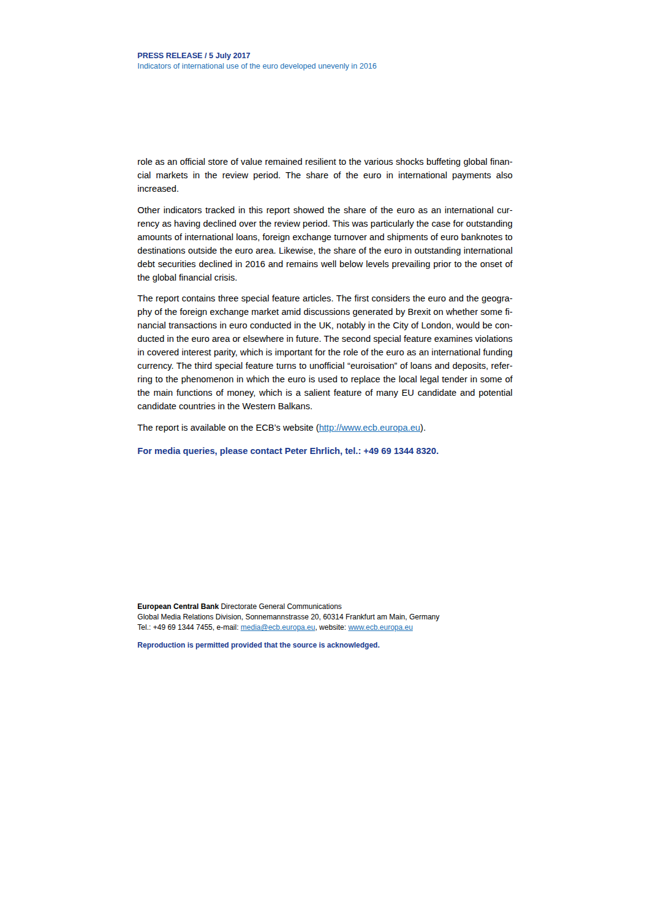PRESS RELEASE / 5 July 2017
Indicators of international use of the euro developed unevenly in 2016
role as an official store of value remained resilient to the various shocks buffeting global financial markets in the review period. The share of the euro in international payments also increased.
Other indicators tracked in this report showed the share of the euro as an international currency as having declined over the review period. This was particularly the case for outstanding amounts of international loans, foreign exchange turnover and shipments of euro banknotes to destinations outside the euro area. Likewise, the share of the euro in outstanding international debt securities declined in 2016 and remains well below levels prevailing prior to the onset of the global financial crisis.
The report contains three special feature articles. The first considers the euro and the geography of the foreign exchange market amid discussions generated by Brexit on whether some financial transactions in euro conducted in the UK, notably in the City of London, would be conducted in the euro area or elsewhere in future. The second special feature examines violations in covered interest parity, which is important for the role of the euro as an international funding currency. The third special feature turns to unofficial “euroisation” of loans and deposits, referring to the phenomenon in which the euro is used to replace the local legal tender in some of the main functions of money, which is a salient feature of many EU candidate and potential candidate countries in the Western Balkans.
The report is available on the ECB’s website (http://www.ecb.europa.eu).
For media queries, please contact Peter Ehrlich, tel.: +49 69 1344 8320.
European Central Bank Directorate General Communications
Global Media Relations Division, Sonnemannstrasse 20, 60314 Frankfurt am Main, Germany
Tel.: +49 69 1344 7455, e-mail: media@ecb.europa.eu, website: www.ecb.europa.eu
Reproduction is permitted provided that the source is acknowledged.